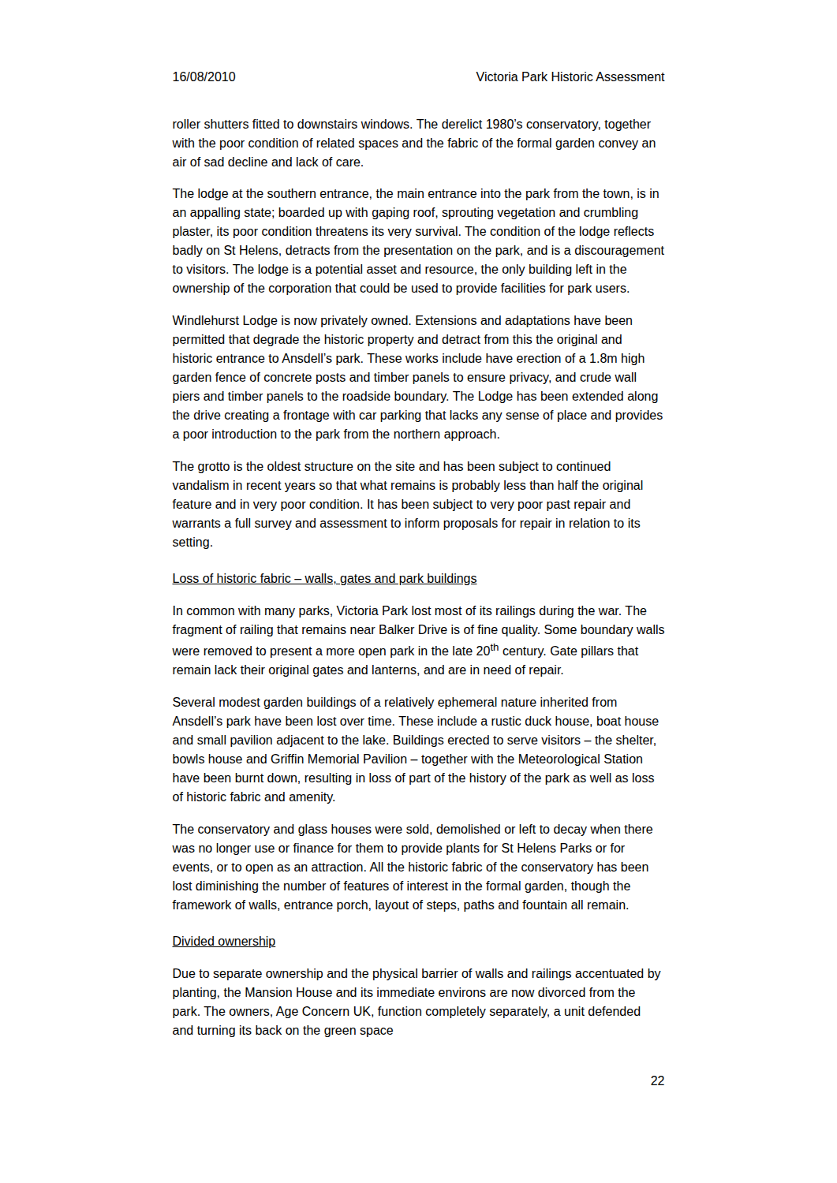16/08/2010
Victoria Park Historic Assessment
roller shutters fitted to downstairs windows. The derelict 1980’s conservatory, together with the poor condition of related spaces and the fabric of the formal garden convey an air of sad decline and lack of care.
The lodge at the southern entrance, the main entrance into the park from the town, is in an appalling state; boarded up with gaping roof, sprouting vegetation and crumbling plaster, its poor condition threatens its very survival. The condition of the lodge reflects badly on St Helens, detracts from the presentation on the park, and is a discouragement to visitors. The lodge is a potential asset and resource, the only building left in the ownership of the corporation that could be used to provide facilities for park users.
Windlehurst Lodge is now privately owned. Extensions and adaptations have been permitted that degrade the historic property and detract from this the original and historic entrance to Ansdell’s park. These works include have erection of a 1.8m high garden fence of concrete posts and timber panels to ensure privacy, and crude wall piers and timber panels to the roadside boundary. The Lodge has been extended along the drive creating a frontage with car parking that lacks any sense of place and provides a poor introduction to the park from the northern approach.
The grotto is the oldest structure on the site and has been subject to continued vandalism in recent years so that what remains is probably less than half the original feature and in very poor condition. It has been subject to very poor past repair and warrants a full survey and assessment to inform proposals for repair in relation to its setting.
Loss of historic fabric – walls, gates and park buildings
In common with many parks, Victoria Park lost most of its railings during the war. The fragment of railing that remains near Balker Drive is of fine quality. Some boundary walls were removed to present a more open park in the late 20th century. Gate pillars that remain lack their original gates and lanterns, and are in need of repair.
Several modest garden buildings of a relatively ephemeral nature inherited from Ansdell’s park have been lost over time. These include a rustic duck house, boat house and small pavilion adjacent to the lake. Buildings erected to serve visitors – the shelter, bowls house and Griffin Memorial Pavilion – together with the Meteorological Station have been burnt down, resulting in loss of part of the history of the park as well as loss of historic fabric and amenity.
The conservatory and glass houses were sold, demolished or left to decay when there was no longer use or finance for them to provide plants for St Helens Parks or for events, or to open as an attraction. All the historic fabric of the conservatory has been lost diminishing the number of features of interest in the formal garden, though the framework of walls, entrance porch, layout of steps, paths and fountain all remain.
Divided ownership
Due to separate ownership and the physical barrier of walls and railings accentuated by planting, the Mansion House and its immediate environs are now divorced from the park. The owners, Age Concern UK, function completely separately, a unit defended and turning its back on the green space
22